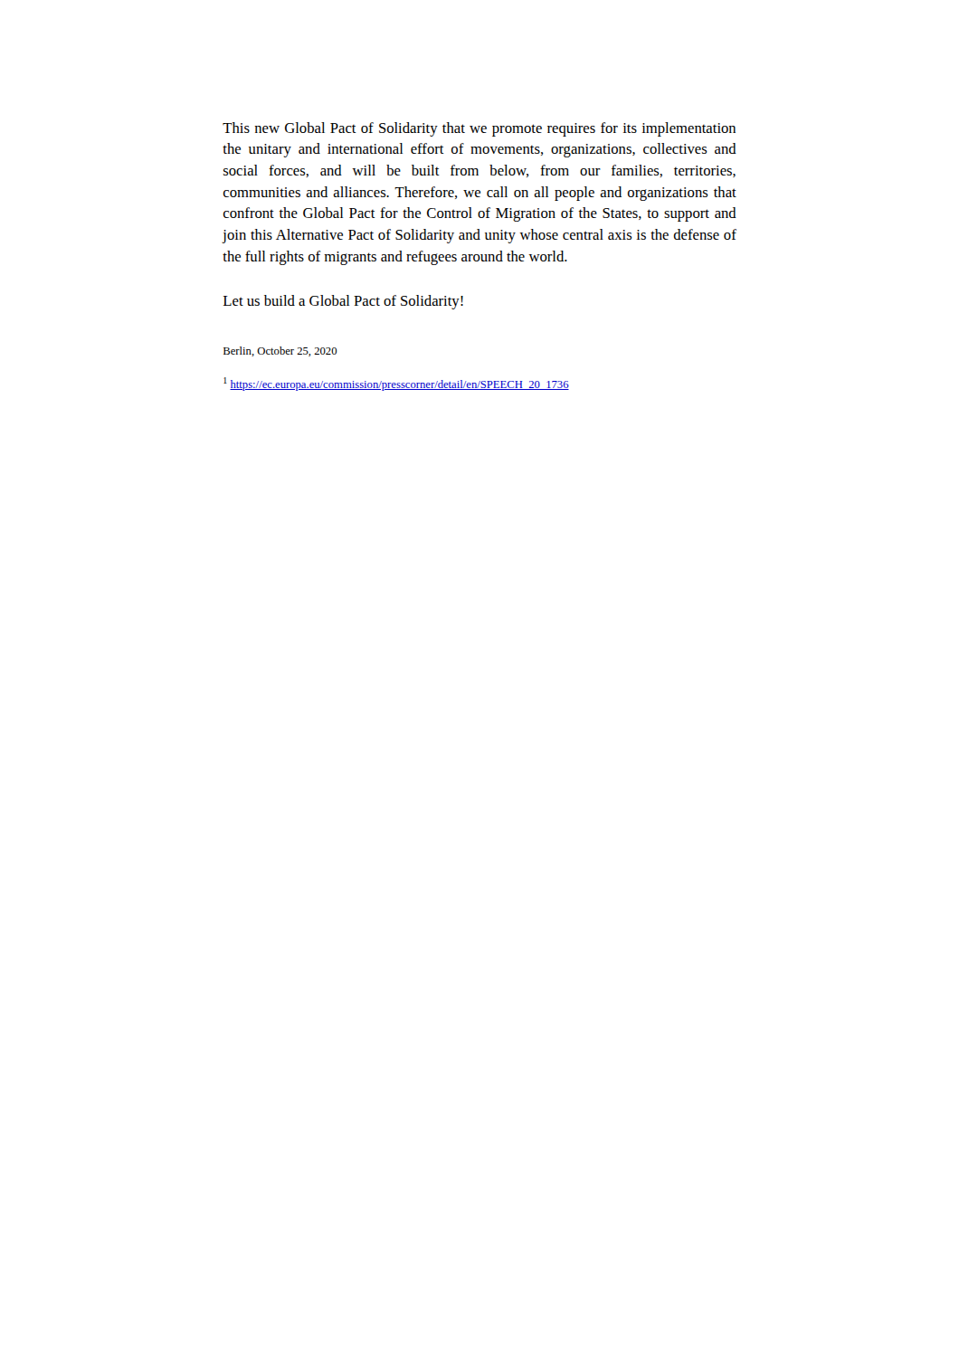This new Global Pact of Solidarity that we promote requires for its implementation the unitary and international effort of movements, organizations, collectives and social forces, and will be built from below, from our families, territories, communities and alliances. Therefore, we call on all people and organizations that confront the Global Pact for the Control of Migration of the States, to support and join this Alternative Pact of Solidarity and unity whose central axis is the defense of the full rights of migrants and refugees around the world.
Let us build a Global Pact of Solidarity!
Berlin, October 25, 2020
1 https://ec.europa.eu/commission/presscorner/detail/en/SPEECH_20_1736